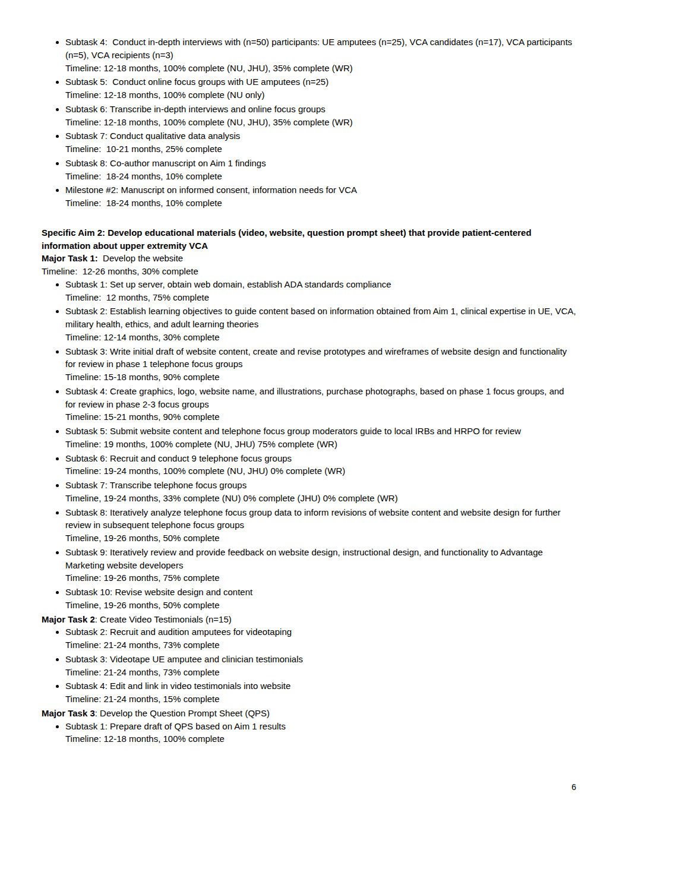Subtask 4: Conduct in-depth interviews with (n=50) participants: UE amputees (n=25), VCA candidates (n=17), VCA participants (n=5), VCA recipients (n=3)
Timeline: 12-18 months, 100% complete (NU, JHU), 35% complete (WR)
Subtask 5: Conduct online focus groups with UE amputees (n=25)
Timeline: 12-18 months, 100% complete (NU only)
Subtask 6: Transcribe in-depth interviews and online focus groups
Timeline: 12-18 months, 100% complete (NU, JHU), 35% complete (WR)
Subtask 7: Conduct qualitative data analysis
Timeline: 10-21 months, 25% complete
Subtask 8: Co-author manuscript on Aim 1 findings
Timeline: 18-24 months, 10% complete
Milestone #2: Manuscript on informed consent, information needs for VCA
Timeline: 18-24 months, 10% complete
Specific Aim 2: Develop educational materials (video, website, question prompt sheet) that provide patient-centered information about upper extremity VCA
Major Task 1: Develop the website
Timeline: 12-26 months, 30% complete
Subtask 1: Set up server, obtain web domain, establish ADA standards compliance
Timeline: 12 months, 75% complete
Subtask 2: Establish learning objectives to guide content based on information obtained from Aim 1, clinical expertise in UE, VCA, military health, ethics, and adult learning theories
Timeline: 12-14 months, 30% complete
Subtask 3: Write initial draft of website content, create and revise prototypes and wireframes of website design and functionality for review in phase 1 telephone focus groups
Timeline: 15-18 months, 90% complete
Subtask 4: Create graphics, logo, website name, and illustrations, purchase photographs, based on phase 1 focus groups, and for review in phase 2-3 focus groups
Timeline: 15-21 months, 90% complete
Subtask 5: Submit website content and telephone focus group moderators guide to local IRBs and HRPO for review
Timeline: 19 months, 100% complete (NU, JHU) 75% complete (WR)
Subtask 6: Recruit and conduct 9 telephone focus groups
Timeline: 19-24 months, 100% complete (NU, JHU) 0% complete (WR)
Subtask 7: Transcribe telephone focus groups
Timeline, 19-24 months, 33% complete (NU) 0% complete (JHU) 0% complete (WR)
Subtask 8: Iteratively analyze telephone focus group data to inform revisions of website content and website design for further review in subsequent telephone focus groups
Timeline, 19-26 months, 50% complete
Subtask 9: Iteratively review and provide feedback on website design, instructional design, and functionality to Advantage Marketing website developers
Timeline: 19-26 months, 75% complete
Subtask 10: Revise website design and content
Timeline, 19-26 months, 50% complete
Major Task 2: Create Video Testimonials (n=15)
Subtask 2: Recruit and audition amputees for videotaping
Timeline: 21-24 months, 73% complete
Subtask 3: Videotape UE amputee and clinician testimonials
Timeline: 21-24 months, 73% complete
Subtask 4: Edit and link in video testimonials into website
Timeline: 21-24 months, 15% complete
Major Task 3: Develop the Question Prompt Sheet (QPS)
Subtask 1: Prepare draft of QPS based on Aim 1 results
Timeline: 12-18 months, 100% complete
6